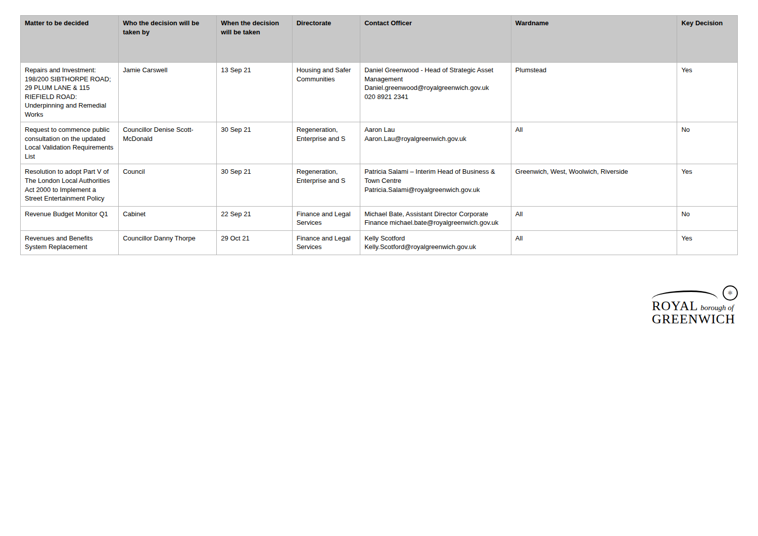| Matter to be decided | Who the decision will be taken by | When the decision will be taken | Directorate | Contact Officer | Wardname | Key Decision |
| --- | --- | --- | --- | --- | --- | --- |
| Repairs and Investment: 198/200 SIBTHORPE ROAD; 29 PLUM LANE & 115 RIEFIELD ROAD: Underpinning and Remedial Works | Jamie Carswell | 13 Sep 21 | Housing and Safer Communities | Daniel Greenwood - Head of Strategic Asset Management Daniel.greenwood@royalgreenwich.gov.uk 020 8921 2341 | Plumstead | Yes |
| Request to commence public consultation on the updated Local Validation Requirements List | Councillor Denise Scott-McDonald | 30 Sep 21 | Regeneration, Enterprise and S | Aaron Lau Aaron.Lau@royalgreenwich.gov.uk | All | No |
| Resolution to adopt Part V of The London Local Authorities Act 2000 to Implement a Street Entertainment Policy | Council | 30 Sep 21 | Regeneration, Enterprise and S | Patricia Salami – Interim Head of Business & Town Centre Patricia.Salami@royalgreenwich.gov.uk | Greenwich, West, Woolwich, Riverside | Yes |
| Revenue Budget Monitor Q1 | Cabinet | 22 Sep 21 | Finance and Legal Services | Michael Bate, Assistant Director Corporate Finance michael.bate@royalgreenwich.gov.uk | All | No |
| Revenues and Benefits System Replacement | Councillor Danny Thorpe | 29 Oct 21 | Finance and Legal Services | Kelly Scotford Kelly.Scotford@royalgreenwich.gov.uk | All | Yes |
⚛ ROYAL borough of GREENWICH